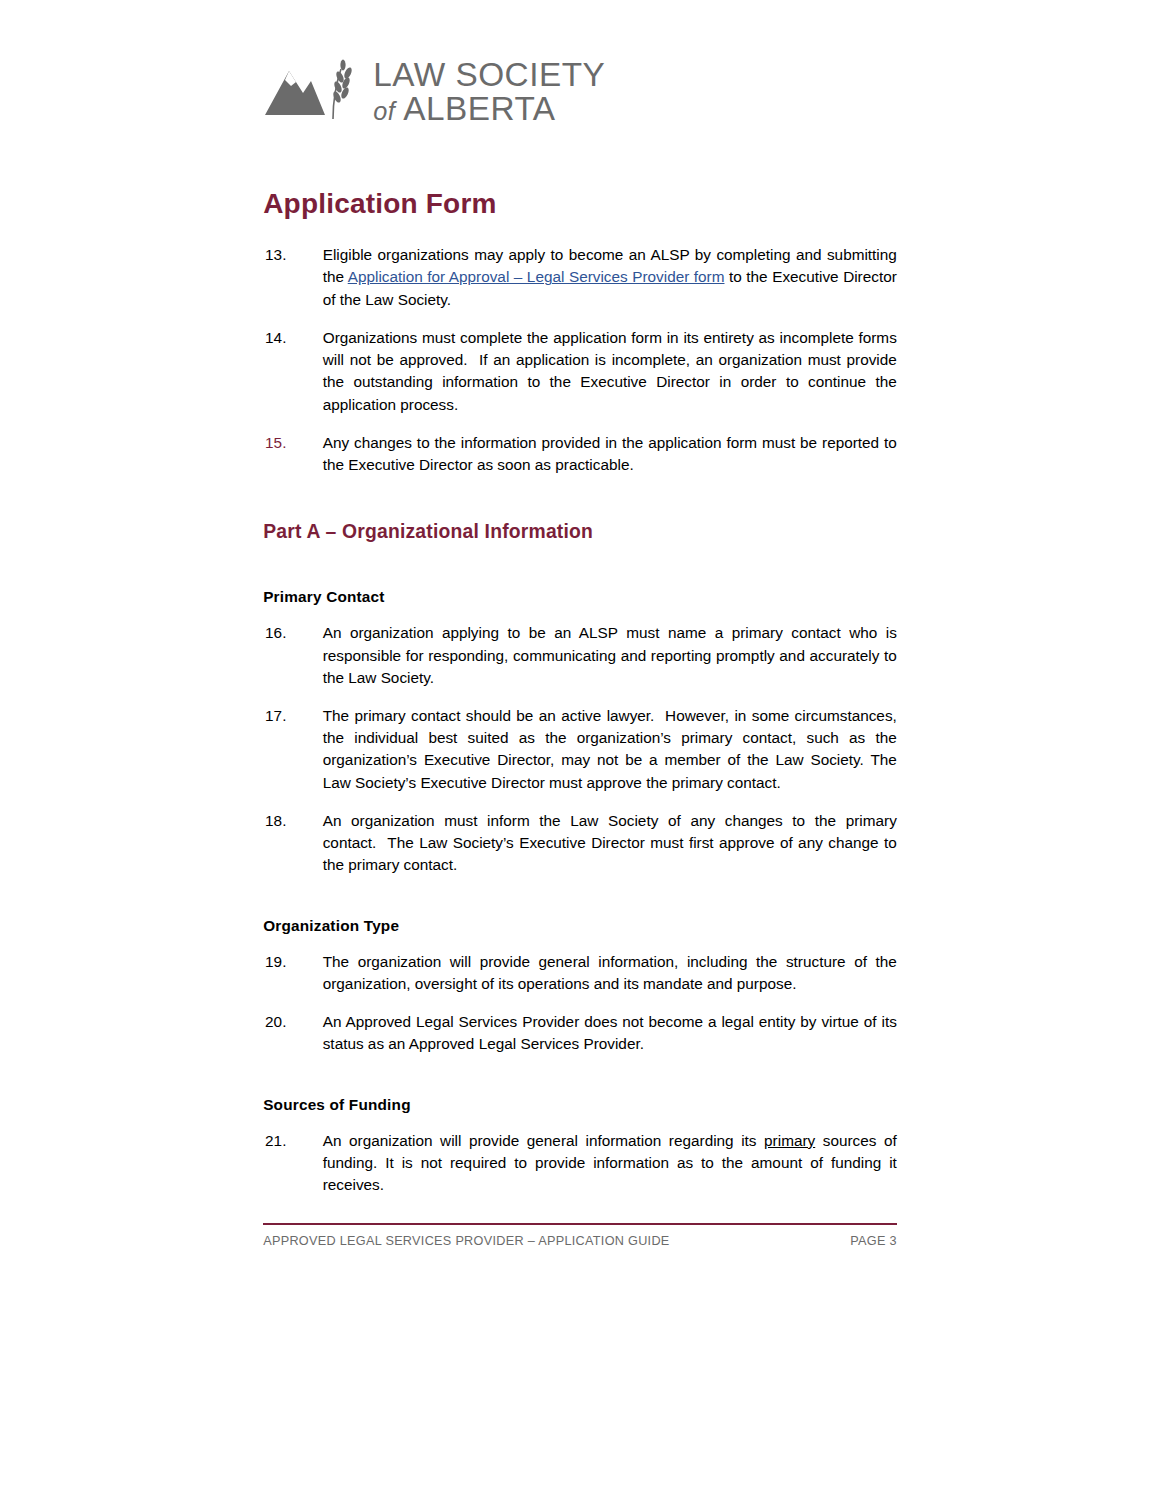LAW SOCIETY
of ALBERTA
Application Form
13.
Eligible organizations may apply to become an ALSP by completing and submitting the Application for Approval – Legal Services Provider form to the Executive Director of the Law Society.
14.
Organizations must complete the application form in its entirety as incomplete forms will not be approved. If an application is incomplete, an organization must provide the outstanding information to the Executive Director in order to continue the application process.
15.
Any changes to the information provided in the application form must be reported to the Executive Director as soon as practicable.
Part A – Organizational Information
Primary Contact
16.
An organization applying to be an ALSP must name a primary contact who is responsible for responding, communicating and reporting promptly and accurately to the Law Society.
17.
The primary contact should be an active lawyer. However, in some circumstances, the individual best suited as the organization’s primary contact, such as the organization’s Executive Director, may not be a member of the Law Society. The Law Society’s Executive Director must approve the primary contact.
18.
An organization must inform the Law Society of any changes to the primary contact. The Law Society’s Executive Director must first approve of any change to the primary contact.
Organization Type
19.
The organization will provide general information, including the structure of the organization, oversight of its operations and its mandate and purpose.
20.
An Approved Legal Services Provider does not become a legal entity by virtue of its status as an Approved Legal Services Provider.
Sources of Funding
21.
An organization will provide general information regarding its primary sources of funding. It is not required to provide information as to the amount of funding it receives.
APPROVED LEGAL SERVICES PROVIDER – APPLICATION GUIDE
PAGE 3